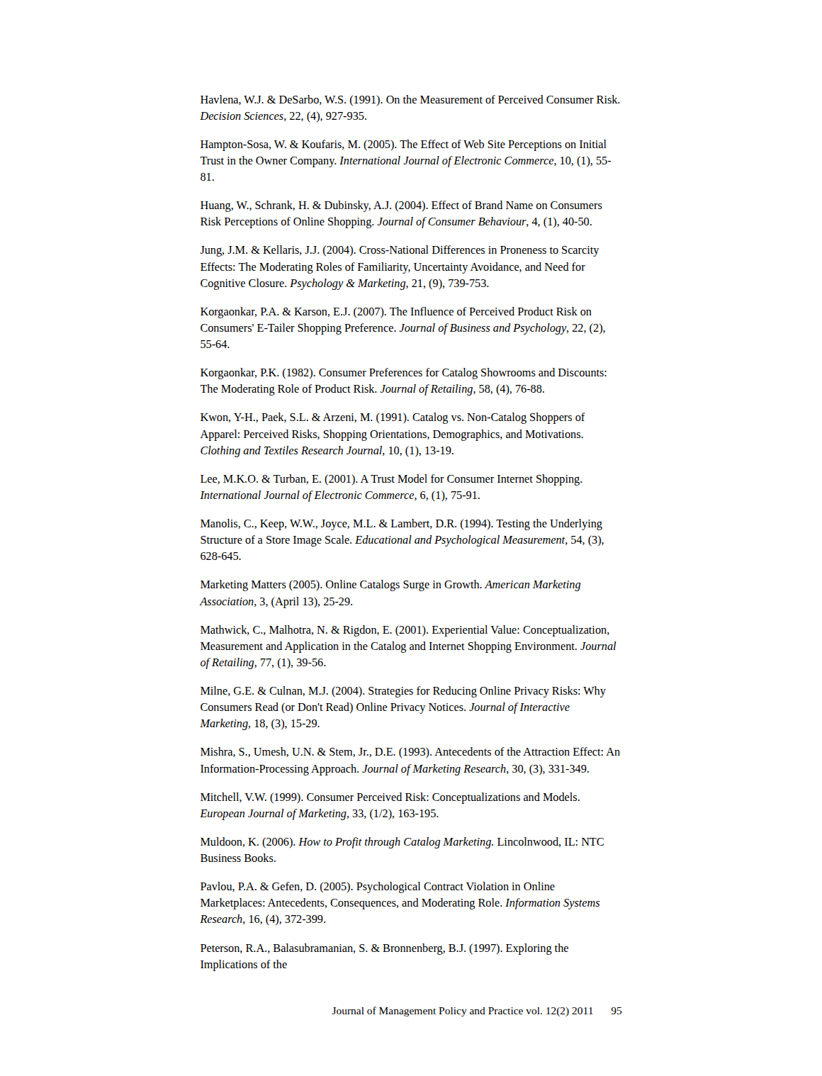Havlena, W.J. & DeSarbo, W.S. (1991). On the Measurement of Perceived Consumer Risk. Decision Sciences, 22, (4), 927-935.
Hampton-Sosa, W. & Koufaris, M. (2005). The Effect of Web Site Perceptions on Initial Trust in the Owner Company. International Journal of Electronic Commerce, 10, (1), 55-81.
Huang, W., Schrank, H. & Dubinsky, A.J. (2004). Effect of Brand Name on Consumers Risk Perceptions of Online Shopping. Journal of Consumer Behaviour, 4, (1), 40-50.
Jung, J.M. & Kellaris, J.J. (2004). Cross-National Differences in Proneness to Scarcity Effects: The Moderating Roles of Familiarity, Uncertainty Avoidance, and Need for Cognitive Closure. Psychology & Marketing, 21, (9), 739-753.
Korgaonkar, P.A. & Karson, E.J. (2007). The Influence of Perceived Product Risk on Consumers' E-Tailer Shopping Preference. Journal of Business and Psychology, 22, (2), 55-64.
Korgaonkar, P.K. (1982). Consumer Preferences for Catalog Showrooms and Discounts: The Moderating Role of Product Risk. Journal of Retailing, 58, (4), 76-88.
Kwon, Y-H., Paek, S.L. & Arzeni, M. (1991). Catalog vs. Non-Catalog Shoppers of Apparel: Perceived Risks, Shopping Orientations, Demographics, and Motivations. Clothing and Textiles Research Journal, 10, (1), 13-19.
Lee, M.K.O. & Turban, E. (2001). A Trust Model for Consumer Internet Shopping. International Journal of Electronic Commerce, 6, (1), 75-91.
Manolis, C., Keep, W.W., Joyce, M.L. & Lambert, D.R. (1994). Testing the Underlying Structure of a Store Image Scale. Educational and Psychological Measurement, 54, (3), 628-645.
Marketing Matters (2005). Online Catalogs Surge in Growth. American Marketing Association, 3, (April 13), 25-29.
Mathwick, C., Malhotra, N. & Rigdon, E. (2001). Experiential Value: Conceptualization, Measurement and Application in the Catalog and Internet Shopping Environment. Journal of Retailing, 77, (1), 39-56.
Milne, G.E. & Culnan, M.J. (2004). Strategies for Reducing Online Privacy Risks: Why Consumers Read (or Don't Read) Online Privacy Notices. Journal of Interactive Marketing, 18, (3), 15-29.
Mishra, S., Umesh, U.N. & Stem, Jr., D.E. (1993). Antecedents of the Attraction Effect: An Information-Processing Approach. Journal of Marketing Research, 30, (3), 331-349.
Mitchell, V.W. (1999). Consumer Perceived Risk: Conceptualizations and Models. European Journal of Marketing, 33, (1/2), 163-195.
Muldoon, K. (2006). How to Profit through Catalog Marketing. Lincolnwood, IL: NTC Business Books.
Pavlou, P.A. & Gefen, D. (2005). Psychological Contract Violation in Online Marketplaces: Antecedents, Consequences, and Moderating Role. Information Systems Research, 16, (4), 372-399.
Peterson, R.A., Balasubramanian, S. & Bronnenberg, B.J. (1997). Exploring the Implications of the
Journal of Management Policy and Practice vol. 12(2) 201195